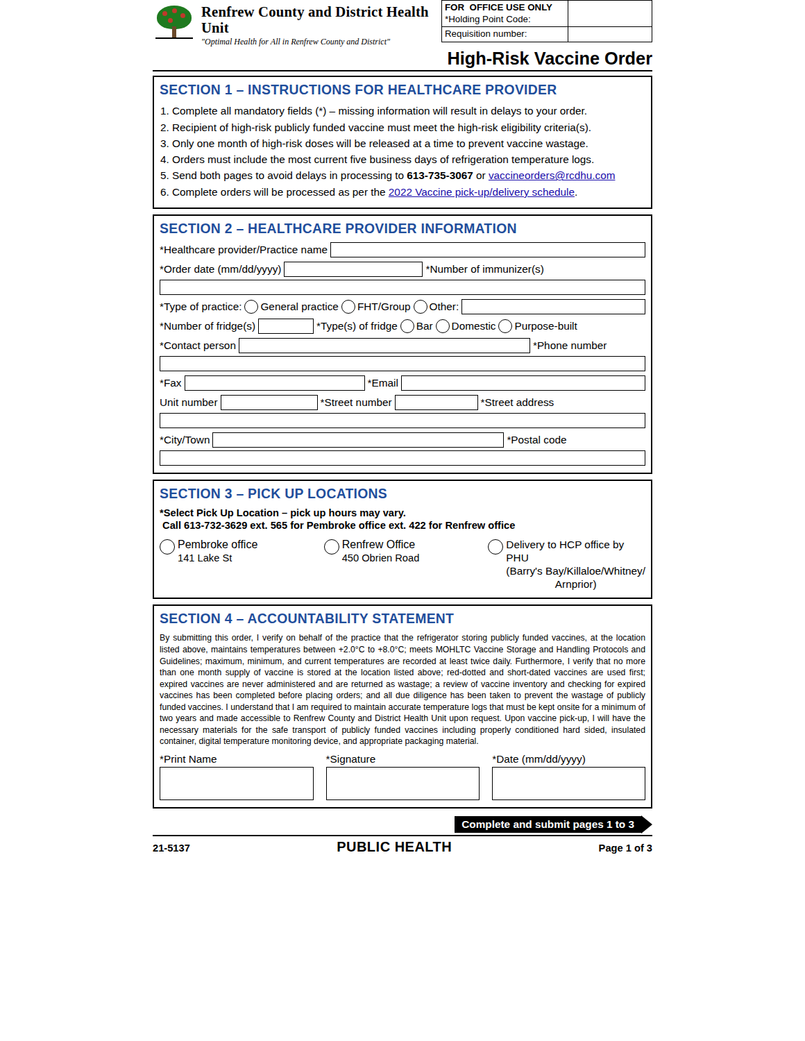Renfrew County and District Health Unit
"Optimal Health for All in Renfrew County and District"
FOR OFFICE USE ONLY
*Holding Point Code:
Requisition number:
High-Risk Vaccine Order
SECTION 1 – INSTRUCTIONS FOR HEALTHCARE PROVIDER
Complete all mandatory fields (*) – missing information will result in delays to your order.
Recipient of high-risk publicly funded vaccine must meet the high-risk eligibility criteria(s).
Only one month of high-risk doses will be released at a time to prevent vaccine wastage.
Orders must include the most current five business days of refrigeration temperature logs.
Send both pages to avoid delays in processing to 613-735-3067 or vaccineorders@rcdhu.com
Complete orders will be processed as per the 2022 Vaccine pick-up/delivery schedule.
SECTION 2 – HEALTHCARE PROVIDER INFORMATION
*Healthcare provider/Practice name
*Order date (mm/dd/yyyy) *Number of immunizer(s)
*Type of practice: General practice FHT/Group Other:
*Number of fridge(s) *Type(s) of fridge Bar Domestic Purpose-built
*Contact person *Phone number
*Fax *Email
Unit number *Street number *Street address
*City/Town *Postal code
SECTION 3 – PICK UP LOCATIONS
*Select Pick Up Location – pick up hours may vary.
Call 613-732-3629 ext. 565 for Pembroke office ext. 422 for Renfrew office
Pembroke office
141 Lake St Renfrew Office
450 Obrien Road Delivery to HCP office by PHU
(Barry's Bay/Killaloe/Whitney/
Arnprior)
SECTION 4 – ACCOUNTABILITY STATEMENT
By submitting this order, I verify on behalf of the practice that the refrigerator storing publicly funded vaccines, at the location listed above, maintains temperatures between +2.0°C to +8.0°C; meets MOHLTC Vaccine Storage and Handling Protocols and Guidelines; maximum, minimum, and current temperatures are recorded at least twice daily. Furthermore, I verify that no more than one month supply of vaccine is stored at the location listed above; red-dotted and short-dated vaccines are used first; expired vaccines are never administered and are returned as wastage; a review of vaccine inventory and checking for expired vaccines has been completed before placing orders; and all due diligence has been taken to prevent the wastage of publicly funded vaccines. I understand that I am required to maintain accurate temperature logs that must be kept onsite for a minimum of two years and made accessible to Renfrew County and District Health Unit upon request. Upon vaccine pick-up, I will have the necessary materials for the safe transport of publicly funded vaccines including properly conditioned hard sided, insulated container, digital temperature monitoring device, and appropriate packaging material.
*Print Name
*Signature
*Date (mm/dd/yyyy)
Complete and submit pages 1 to 3
21-5137
PUBLIC HEALTH
Page 1 of 3